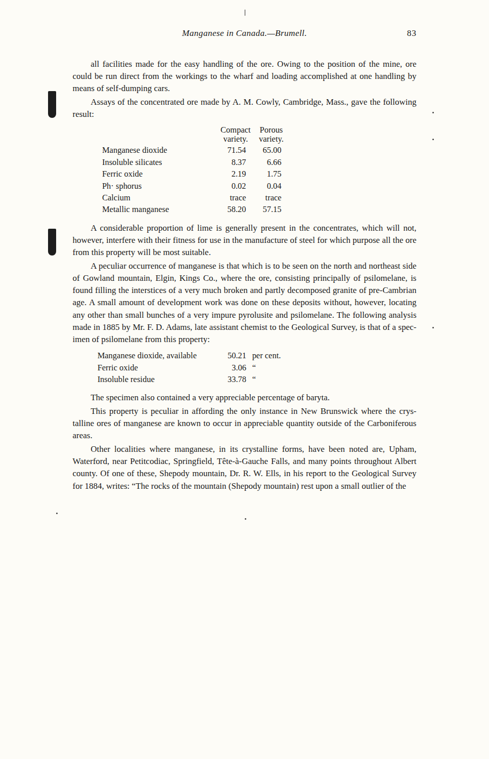Manganese in Canada.—Brumell. 83
all facilities made for the easy handling of the ore. Owing to the position of the mine, ore could be run direct from the workings to the wharf and loading accomplished at one handling by means of self-dumping cars.
Assays of the concentrated ore made by A. M. Cowly, Cambridge, Mass., gave the following result:
| | Compact variety. | Porous variety. |
| --- | --- | --- |
| Manganese dioxide | 71.54 | 65.00 |
| Insoluble silicates | 8.37 | 6.66 |
| Ferric oxide | 2.19 | 1.75 |
| Ph· sphorus | 0.02 | 0.04 |
| Calcium | trace | trace |
| Metallic manganese | 58.20 | 57.15 |
A considerable proportion of lime is generally present in the concentrates, which will not, however, interfere with their fitness for use in the manufacture of steel for which purpose all the ore from this property will be most suitable.
A peculiar occurrence of manganese is that which is to be seen on the north and northeast side of Gowland mountain, Elgin, Kings Co., where the ore, consisting principally of psilomelane, is found filling the interstices of a very much broken and partly decomposed granite of pre-Cambrian age. A small amount of development work was done on these deposits without, however, locating any other than small bunches of a very impure pyrolusite and psilomelane. The following analysis made in 1885 by Mr. F. D. Adams, late assistant chemist to the Geological Survey, is that of a specimen of psilomelane from this property:
| Manganese dioxide, available | 50.21 | per cent. |
| Ferric oxide | 3.06 | “ |
| Insoluble residue | 33.78 | “ |
The specimen also contained a very appreciable percentage of baryta.
This property is peculiar in affording the only instance in New Brunswick where the crystalline ores of manganese are known to occur in appreciable quantity outside of the Carboniferous areas.
Other localities where manganese, in its crystalline forms, have been noted are, Upham, Waterford, near Petitcodiac, Springfield, Tête-à-Gauche Falls, and many points throughout Albert county. Of one of these, Shepody mountain, Dr. R. W. Ells, in his report to the Geological Survey for 1884, writes: “The rocks of the mountain (Shepody mountain) rest upon a small outlier of the